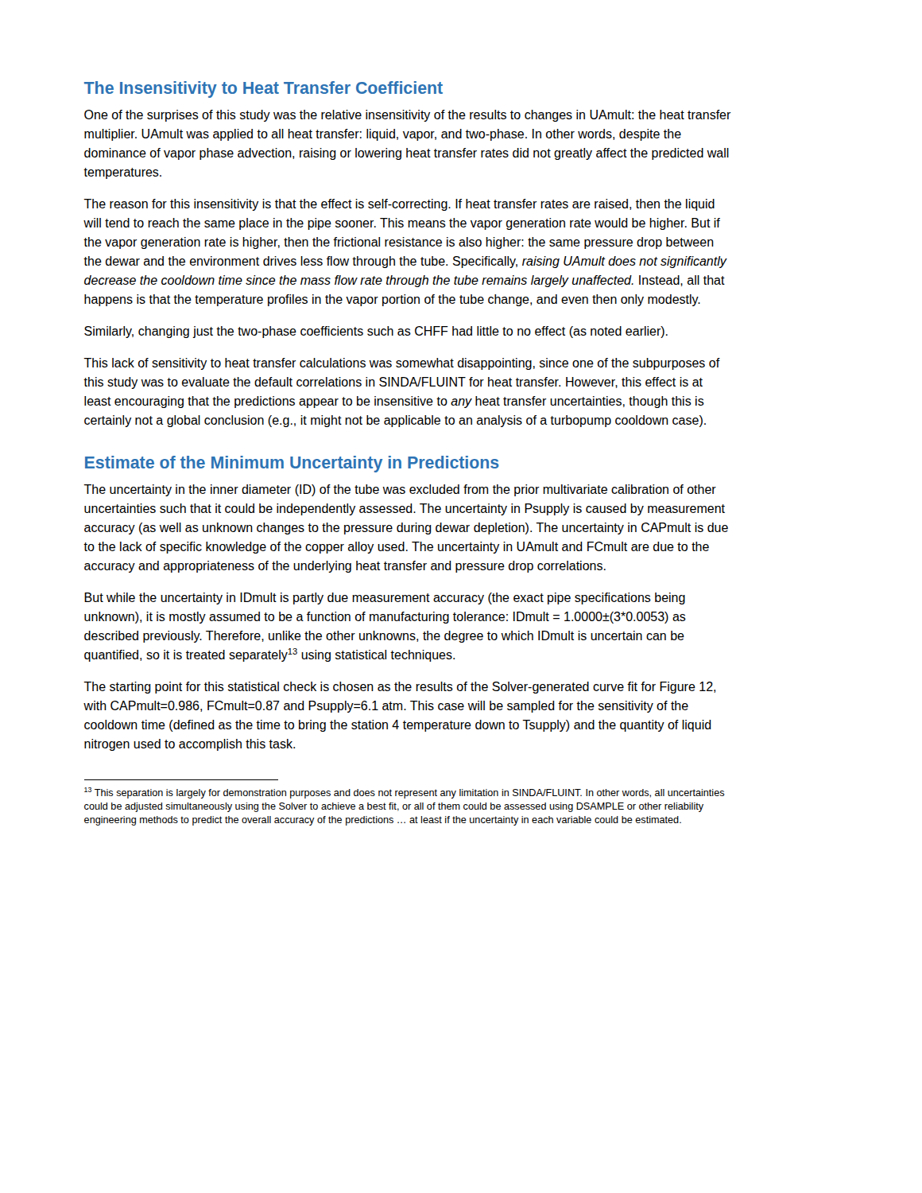The Insensitivity to Heat Transfer Coefficient
One of the surprises of this study was the relative insensitivity of the results to changes in UAmult: the heat transfer multiplier. UAmult was applied to all heat transfer: liquid, vapor, and two-phase. In other words, despite the dominance of vapor phase advection, raising or lowering heat transfer rates did not greatly affect the predicted wall temperatures.
The reason for this insensitivity is that the effect is self-correcting. If heat transfer rates are raised, then the liquid will tend to reach the same place in the pipe sooner. This means the vapor generation rate would be higher. But if the vapor generation rate is higher, then the frictional resistance is also higher: the same pressure drop between the dewar and the environment drives less flow through the tube. Specifically, raising UAmult does not significantly decrease the cooldown time since the mass flow rate through the tube remains largely unaffected. Instead, all that happens is that the temperature profiles in the vapor portion of the tube change, and even then only modestly.
Similarly, changing just the two-phase coefficients such as CHFF had little to no effect (as noted earlier).
This lack of sensitivity to heat transfer calculations was somewhat disappointing, since one of the subpurposes of this study was to evaluate the default correlations in SINDA/FLUINT for heat transfer. However, this effect is at least encouraging that the predictions appear to be insensitive to any heat transfer uncertainties, though this is certainly not a global conclusion (e.g., it might not be applicable to an analysis of a turbopump cooldown case).
Estimate of the Minimum Uncertainty in Predictions
The uncertainty in the inner diameter (ID) of the tube was excluded from the prior multivariate calibration of other uncertainties such that it could be independently assessed. The uncertainty in Psupply is caused by measurement accuracy (as well as unknown changes to the pressure during dewar depletion). The uncertainty in CAPmult is due to the lack of specific knowledge of the copper alloy used. The uncertainty in UAmult and FCmult are due to the accuracy and appropriateness of the underlying heat transfer and pressure drop correlations.
But while the uncertainty in IDmult is partly due measurement accuracy (the exact pipe specifications being unknown), it is mostly assumed to be a function of manufacturing tolerance: IDmult = 1.0000±(3*0.0053) as described previously. Therefore, unlike the other unknowns, the degree to which IDmult is uncertain can be quantified, so it is treated separately13 using statistical techniques.
The starting point for this statistical check is chosen as the results of the Solver-generated curve fit for Figure 12, with CAPmult=0.986, FCmult=0.87 and Psupply=6.1 atm. This case will be sampled for the sensitivity of the cooldown time (defined as the time to bring the station 4 temperature down to Tsupply) and the quantity of liquid nitrogen used to accomplish this task.
13 This separation is largely for demonstration purposes and does not represent any limitation in SINDA/FLUINT. In other words, all uncertainties could be adjusted simultaneously using the Solver to achieve a best fit, or all of them could be assessed using DSAMPLE or other reliability engineering methods to predict the overall accuracy of the predictions … at least if the uncertainty in each variable could be estimated.